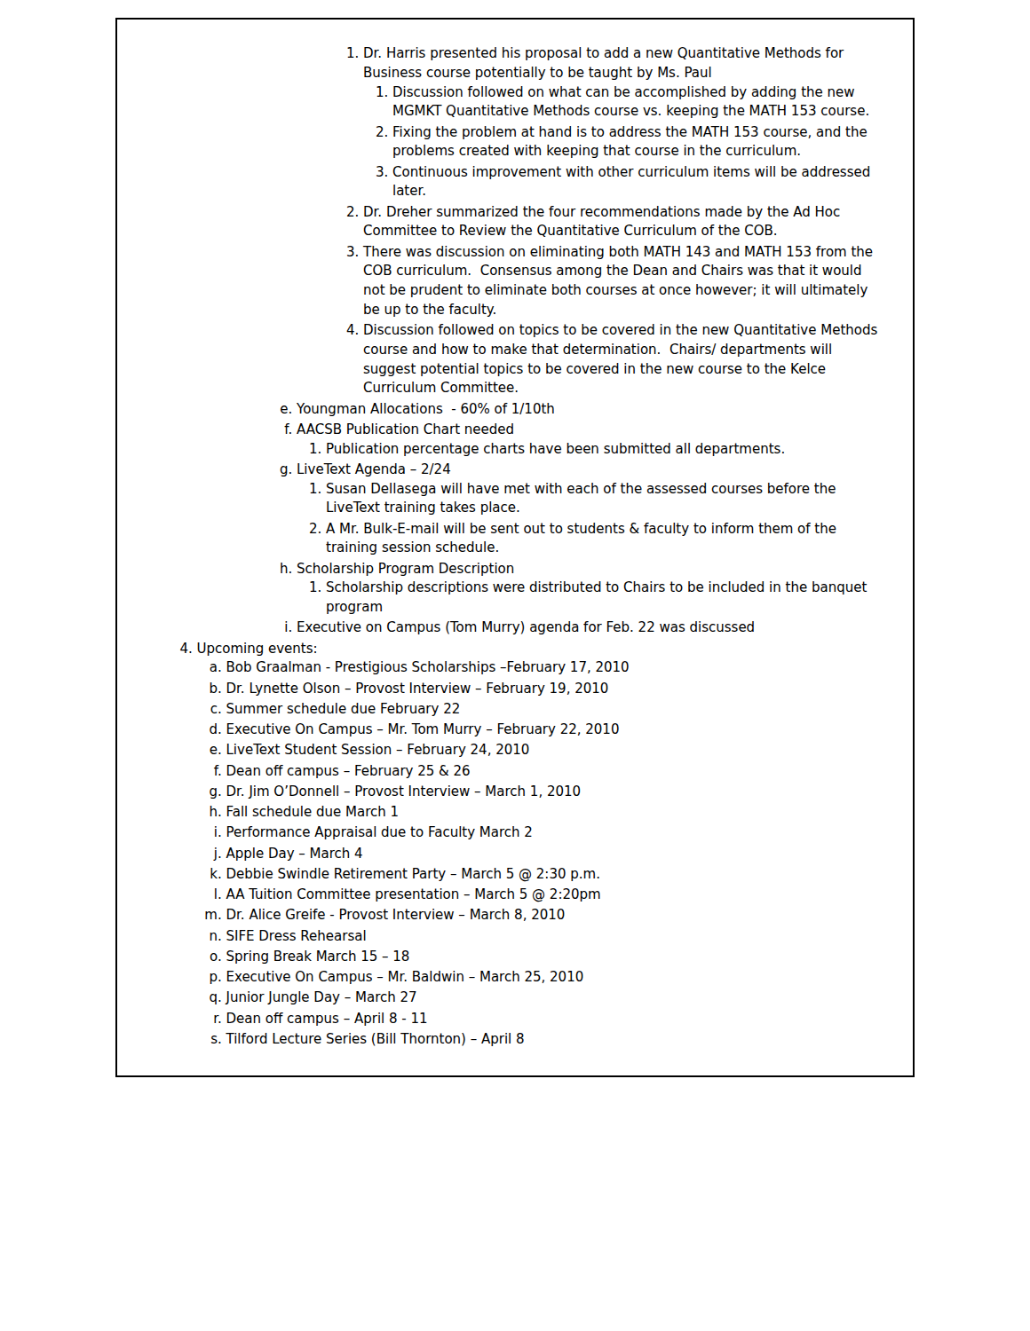Dr. Harris presented his proposal to add a new Quantitative Methods for Business course potentially to be taught by Ms. Paul
Discussion followed on what can be accomplished by adding the new MGMKT Quantitative Methods course vs. keeping the MATH 153 course.
Fixing the problem at hand is to address the MATH 153 course, and the problems created with keeping that course in the curriculum.
Continuous improvement with other curriculum items will be addressed later.
Dr. Dreher summarized the four recommendations made by the Ad Hoc Committee to Review the Quantitative Curriculum of the COB.
There was discussion on eliminating both MATH 143 and MATH 153 from the COB curriculum. Consensus among the Dean and Chairs was that it would not be prudent to eliminate both courses at once however; it will ultimately be up to the faculty.
Discussion followed on topics to be covered in the new Quantitative Methods course and how to make that determination. Chairs/ departments will suggest potential topics to be covered in the new course to the Kelce Curriculum Committee.
Youngman Allocations - 60% of 1/10th
AACSB Publication Chart needed
Publication percentage charts have been submitted all departments.
LiveText Agenda – 2/24
Susan Dellasega will have met with each of the assessed courses before the LiveText training takes place.
A Mr. Bulk-E-mail will be sent out to students & faculty to inform them of the training session schedule.
Scholarship Program Description
Scholarship descriptions were distributed to Chairs to be included in the banquet program
Executive on Campus (Tom Murry) agenda for Feb. 22 was discussed
Upcoming events:
Bob Graalman - Prestigious Scholarships –February 17, 2010
Dr. Lynette Olson – Provost Interview – February 19, 2010
Summer schedule due February 22
Executive On Campus – Mr. Tom Murry – February 22, 2010
LiveText Student Session – February 24, 2010
Dean off campus – February 25 & 26
Dr. Jim O’Donnell – Provost Interview – March 1, 2010
Fall schedule due March 1
Performance Appraisal due to Faculty March 2
Apple Day – March 4
Debbie Swindle Retirement Party – March 5 @ 2:30 p.m.
AA Tuition Committee presentation – March 5 @ 2:20pm
Dr. Alice Greife - Provost Interview – March 8, 2010
SIFE Dress Rehearsal
Spring Break March 15 – 18
Executive On Campus – Mr. Baldwin – March 25, 2010
Junior Jungle Day – March 27
Dean off campus – April 8 - 11
Tilford Lecture Series (Bill Thornton) – April 8